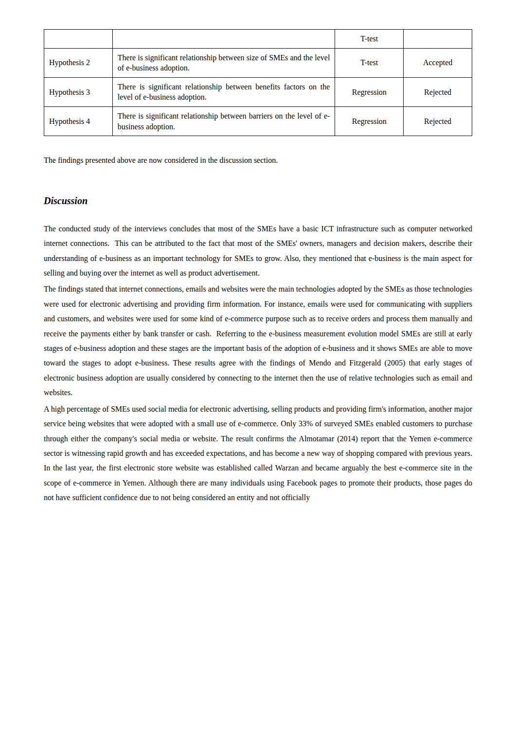| | | T-test | |
| Hypothesis 2 | There is significant relationship between size of SMEs and the level of e-business adoption. | T-test | Accepted |
| Hypothesis 3 | There is significant relationship between benefits factors on the level of e-business adoption. | Regression | Rejected |
| Hypothesis 4 | There is significant relationship between barriers on the level of e-business adoption. | Regression | Rejected |
The findings presented above are now considered in the discussion section.
Discussion
The conducted study of the interviews concludes that most of the SMEs have a basic ICT infrastructure such as computer networked internet connections. This can be attributed to the fact that most of the SMEs' owners, managers and decision makers, describe their understanding of e-business as an important technology for SMEs to grow. Also, they mentioned that e-business is the main aspect for selling and buying over the internet as well as product advertisement.
The findings stated that internet connections, emails and websites were the main technologies adopted by the SMEs as those technologies were used for electronic advertising and providing firm information. For instance, emails were used for communicating with suppliers and customers, and websites were used for some kind of e-commerce purpose such as to receive orders and process them manually and receive the payments either by bank transfer or cash. Referring to the e-business measurement evolution model SMEs are still at early stages of e-business adoption and these stages are the important basis of the adoption of e-business and it shows SMEs are able to move toward the stages to adopt e-business. These results agree with the findings of Mendo and Fitzgerald (2005) that early stages of electronic business adoption are usually considered by connecting to the internet then the use of relative technologies such as email and websites.
A high percentage of SMEs used social media for electronic advertising, selling products and providing firm's information, another major service being websites that were adopted with a small use of e-commerce. Only 33% of surveyed SMEs enabled customers to purchase through either the company's social media or website. The result confirms the Almotamar (2014) report that the Yemen e-commerce sector is witnessing rapid growth and has exceeded expectations, and has become a new way of shopping compared with previous years. In the last year, the first electronic store website was established called Warzan and became arguably the best e-commerce site in the scope of e-commerce in Yemen. Although there are many individuals using Facebook pages to promote their products, those pages do not have sufficient confidence due to not being considered an entity and not officially